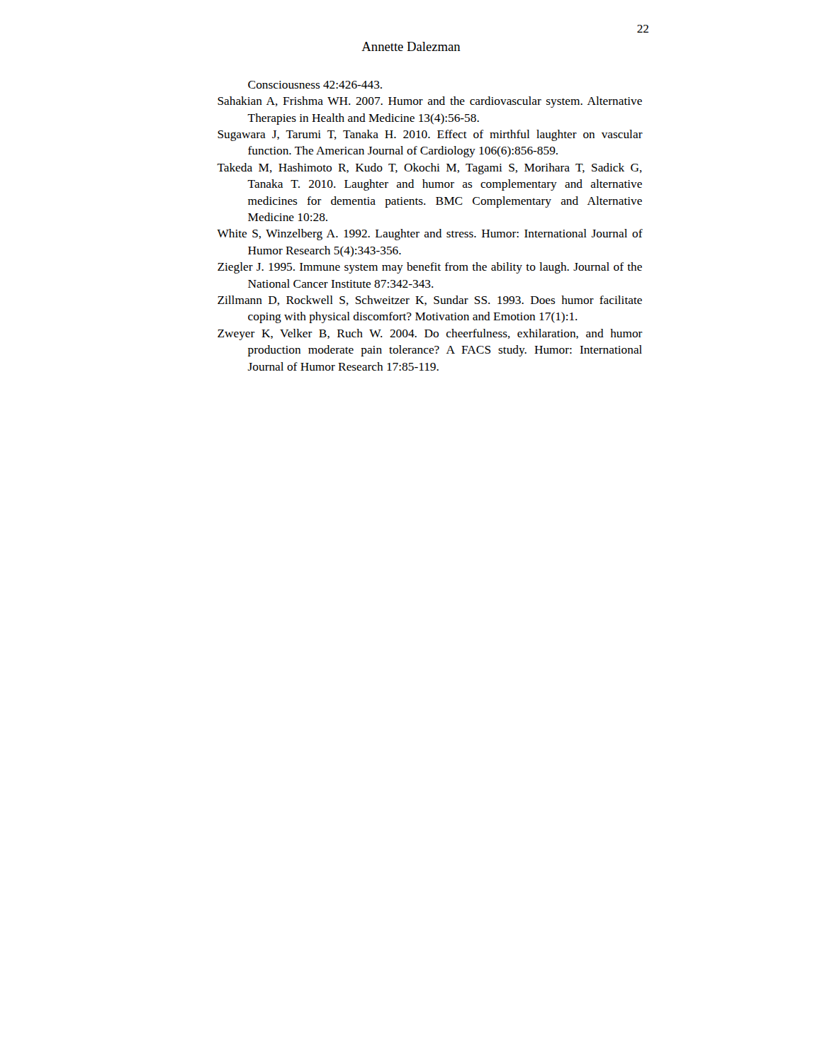22
Annette Dalezman
Consciousness 42:426-443.
Sahakian A, Frishma WH. 2007. Humor and the cardiovascular system. Alternative Therapies in Health and Medicine 13(4):56-58.
Sugawara J, Tarumi T, Tanaka H. 2010. Effect of mirthful laughter on vascular function. The American Journal of Cardiology 106(6):856-859.
Takeda M, Hashimoto R, Kudo T, Okochi M, Tagami S, Morihara T, Sadick G, Tanaka T. 2010. Laughter and humor as complementary and alternative medicines for dementia patients. BMC Complementary and Alternative Medicine 10:28.
White S, Winzelberg A. 1992. Laughter and stress. Humor: International Journal of Humor Research 5(4):343-356.
Ziegler J. 1995. Immune system may benefit from the ability to laugh. Journal of the National Cancer Institute 87:342-343.
Zillmann D, Rockwell S, Schweitzer K, Sundar SS. 1993. Does humor facilitate coping with physical discomfort? Motivation and Emotion 17(1):1.
Zweyer K, Velker B, Ruch W. 2004. Do cheerfulness, exhilaration, and humor production moderate pain tolerance? A FACS study. Humor: International Journal of Humor Research 17:85-119.